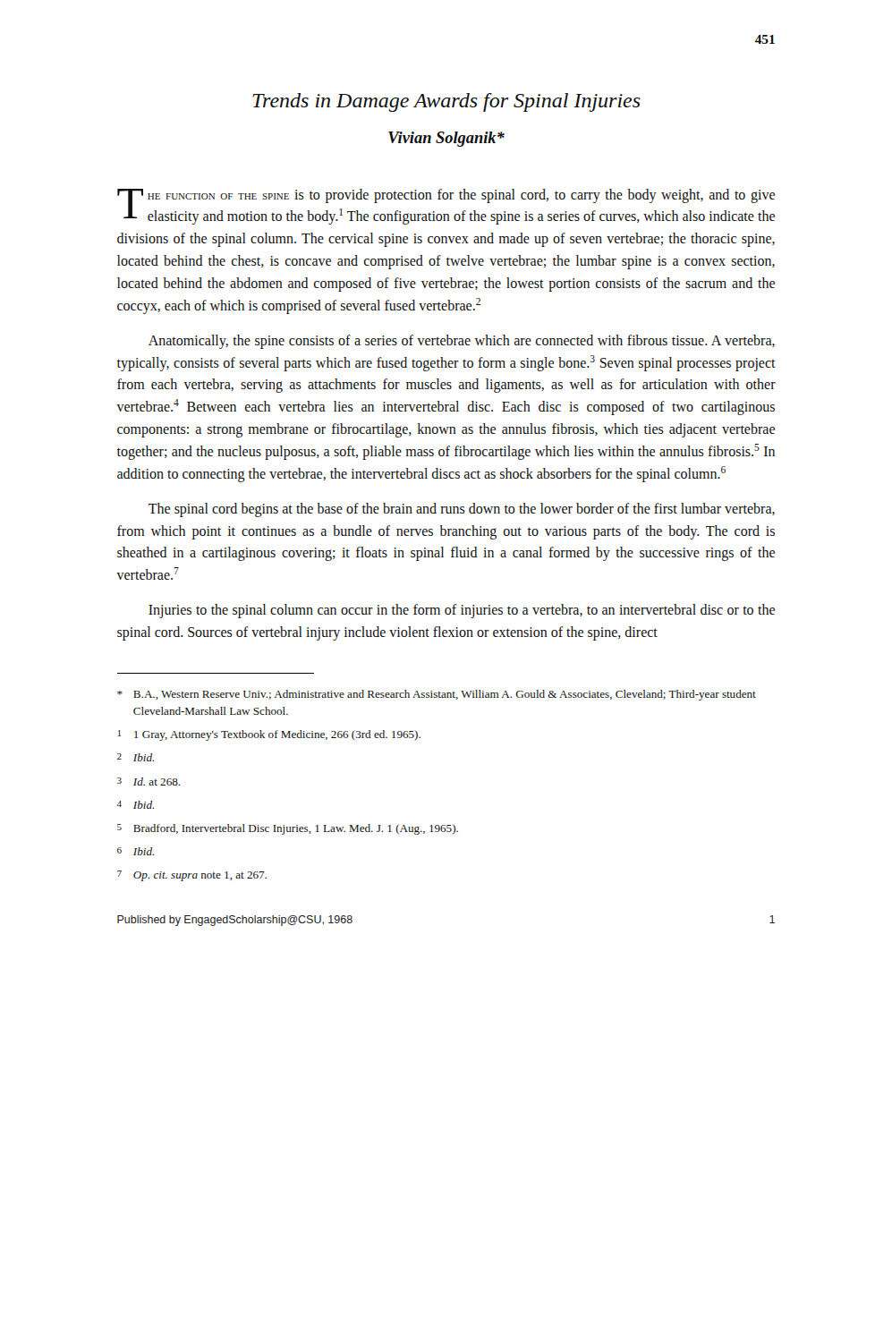451
Trends in Damage Awards for Spinal Injuries
Vivian Solganik*
The function of the spine is to provide protection for the spinal cord, to carry the body weight, and to give elasticity and motion to the body.1 The configuration of the spine is a series of curves, which also indicate the divisions of the spinal column. The cervical spine is convex and made up of seven vertebrae; the thoracic spine, located behind the chest, is concave and comprised of twelve vertebrae; the lumbar spine is a convex section, located behind the abdomen and composed of five vertebrae; the lowest portion consists of the sacrum and the coccyx, each of which is comprised of several fused vertebrae.2
Anatomically, the spine consists of a series of vertebrae which are connected with fibrous tissue. A vertebra, typically, consists of several parts which are fused together to form a single bone.3 Seven spinal processes project from each vertebra, serving as attachments for muscles and ligaments, as well as for articulation with other vertebrae.4 Between each vertebra lies an intervertebral disc. Each disc is composed of two cartilaginous components: a strong membrane or fibrocartilage, known as the annulus fibrosis, which ties adjacent vertebrae together; and the nucleus pulposus, a soft, pliable mass of fibrocartilage which lies within the annulus fibrosis.5 In addition to connecting the vertebrae, the intervertebral discs act as shock absorbers for the spinal column.6
The spinal cord begins at the base of the brain and runs down to the lower border of the first lumbar vertebra, from which point it continues as a bundle of nerves branching out to various parts of the body. The cord is sheathed in a cartilaginous covering; it floats in spinal fluid in a canal formed by the successive rings of the vertebrae.7
Injuries to the spinal column can occur in the form of injuries to a vertebra, to an intervertebral disc or to the spinal cord. Sources of vertebral injury include violent flexion or extension of the spine, direct
*B.A., Western Reserve Univ.; Administrative and Research Assistant, William A. Gould & Associates, Cleveland; Third-year student Cleveland-Marshall Law School.
11 Gray, Attorney's Textbook of Medicine, 266 (3rd ed. 1965).
2 Ibid.
3 Id. at 268.
4 Ibid.
5 Bradford, Intervertebral Disc Injuries, 1 Law. Med. J. 1 (Aug., 1965).
6 Ibid.
7 Op. cit. supra note 1, at 267.
Published by EngagedScholarship@CSU, 1968 1